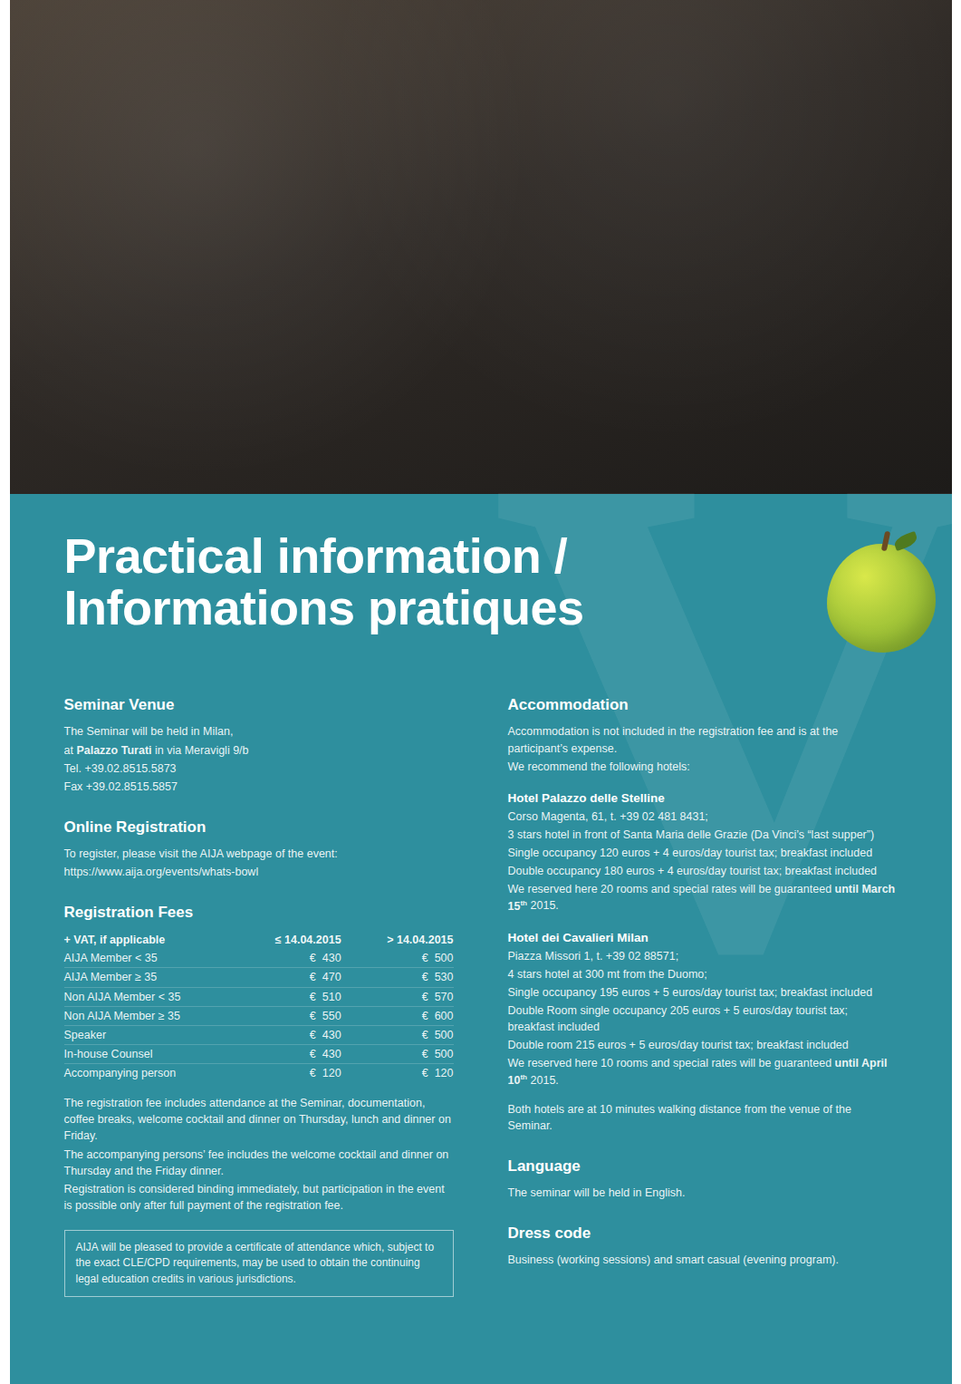V
Practical information /
Informations pratiques
Seminar Venue
The Seminar will be held in Milan,
at Palazzo Turati in via Meravigli 9/b
Tel. +39.02.8515.5873
Fax +39.02.8515.5857
Online Registration
To register, please visit the AIJA webpage of the event:
https://www.aija.org/events/whats-bowl
Registration Fees
| + VAT, if applicable | ≤ 14.04.2015 | > 14.04.2015 |
| --- | --- | --- |
| AIJA Member < 35 | € 430 | € 500 |
| AIJA Member ≥ 35 | € 470 | € 530 |
| Non AIJA Member < 35 | € 510 | € 570 |
| Non AIJA Member ≥ 35 | € 550 | € 600 |
| Speaker | € 430 | € 500 |
| In-house Counsel | € 430 | € 500 |
| Accompanying person | € 120 | € 120 |
The registration fee includes attendance at the Seminar, documentation, coffee breaks, welcome cocktail and dinner on Thursday, lunch and dinner on Friday.
The accompanying persons’ fee includes the welcome cocktail and dinner on Thursday and the Friday dinner.
Registration is considered binding immediately, but participation in the event is possible only after full payment of the registration fee.
AIJA will be pleased to provide a certificate of attendance which, subject to the exact CLE/CPD requirements, may be used to obtain the continuing legal education credits in various jurisdictions.
Accommodation
Accommodation is not included in the registration fee and is at the participant’s expense.
We recommend the following hotels:
Hotel Palazzo delle Stelline
Corso Magenta, 61, t. +39 02 481 8431;
3 stars hotel in front of Santa Maria delle Grazie (Da Vinci’s “last supper”)
Single occupancy 120 euros + 4 euros/day tourist tax; breakfast included
Double occupancy 180 euros + 4 euros/day tourist tax; breakfast included
We reserved here 20 rooms and special rates will be guaranteed until March 15th 2015.
Hotel dei Cavalieri Milan
Piazza Missori 1, t. +39 02 88571;
4 stars hotel at 300 mt from the Duomo;
Single occupancy 195 euros + 5 euros/day tourist tax; breakfast included
Double Room single occupancy 205 euros + 5 euros/day tourist tax; breakfast included
Double room 215 euros + 5 euros/day tourist tax; breakfast included
We reserved here 10 rooms and special rates will be guaranteed until April 10th 2015.
Both hotels are at 10 minutes walking distance from the venue of the Seminar.
Language
The seminar will be held in English.
Dress code
Business (working sessions) and smart casual (evening program).